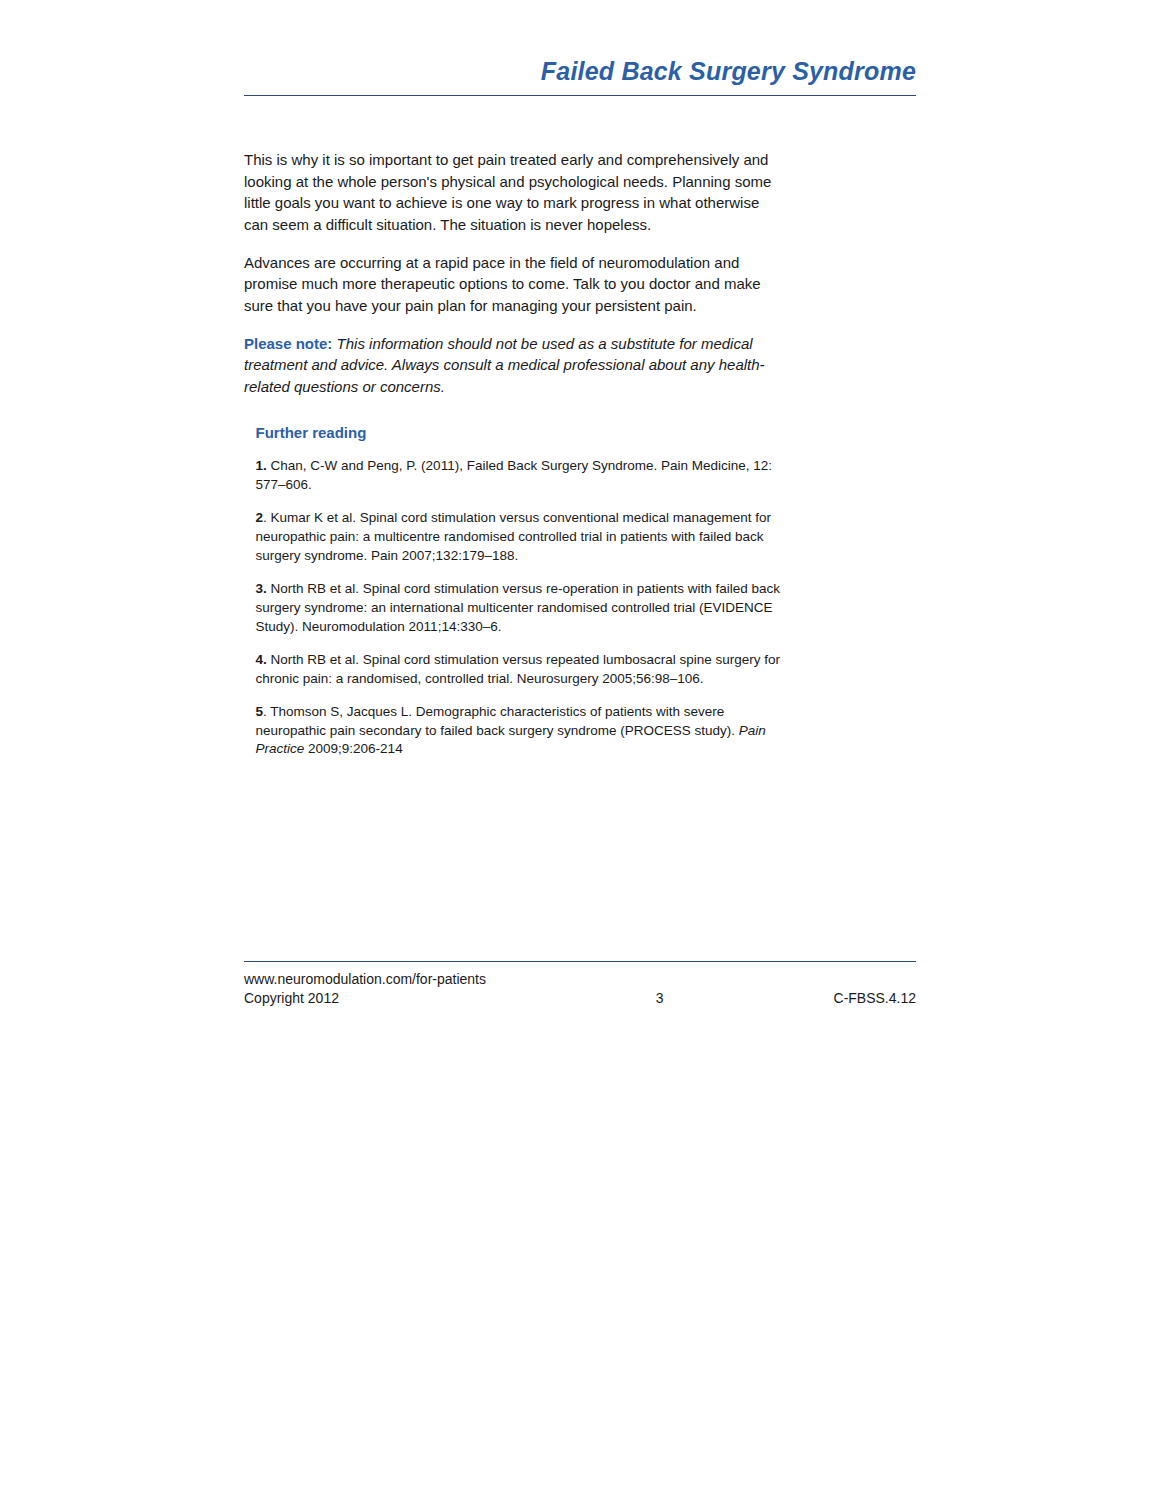Failed Back Surgery Syndrome
This is why it is so important to get pain treated early and comprehensively and looking at the whole person's physical and psychological needs. Planning some little goals you want to achieve is one way to mark progress in what otherwise can seem a difficult situation. The situation is never hopeless.
Advances are occurring at a rapid pace in the field of neuromodulation and promise much more therapeutic options to come. Talk to you doctor and make sure that you have your pain plan for managing your persistent pain.
Please note: This information should not be used as a substitute for medical treatment and advice. Always consult a medical professional about any health-related questions or concerns.
Further reading
1. Chan, C-W and Peng, P. (2011), Failed Back Surgery Syndrome. Pain Medicine, 12: 577–606.
2. Kumar K et al. Spinal cord stimulation versus conventional medical management for neuropathic pain: a multicentre randomised controlled trial in patients with failed back surgery syndrome. Pain 2007;132:179–188.
3. North RB et al. Spinal cord stimulation versus re-operation in patients with failed back surgery syndrome: an international multicenter randomised controlled trial (EVIDENCE Study). Neuromodulation 2011;14:330–6.
4. North RB et al. Spinal cord stimulation versus repeated lumbosacral spine surgery for chronic pain: a randomised, controlled trial. Neurosurgery 2005;56:98–106.
5. Thomson S, Jacques L. Demographic characteristics of patients with severe neuropathic pain secondary to failed back surgery syndrome (PROCESS study). Pain Practice 2009;9:206-214
www.neuromodulation.com/for-patients
Copyright 2012
3
C-FBSS.4.12